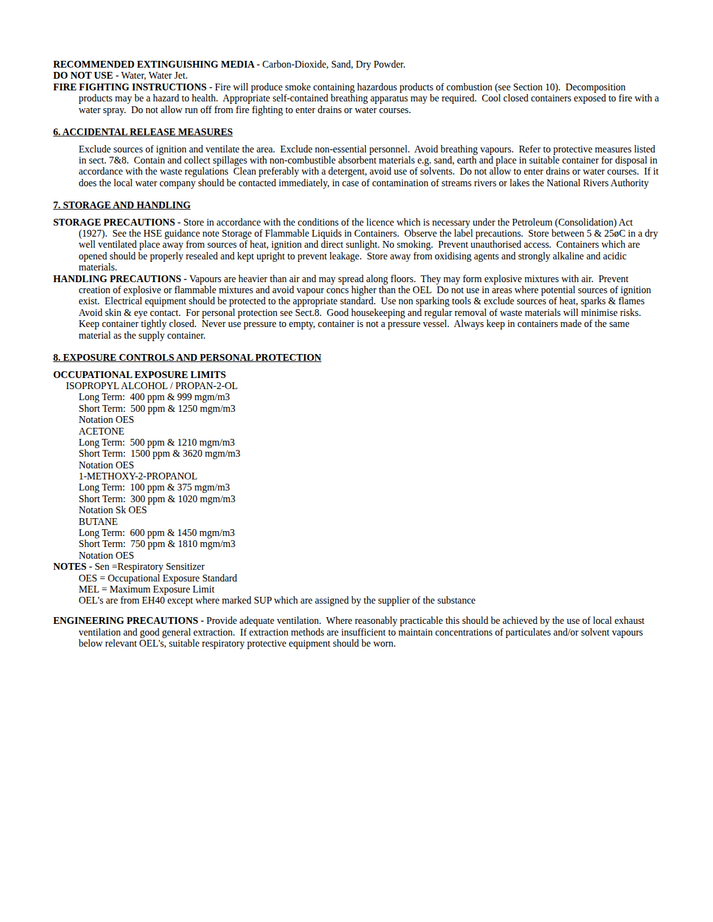RECOMMENDED EXTINGUISHING MEDIA - Carbon-Dioxide, Sand, Dry Powder.
DO NOT USE - Water, Water Jet.
FIRE FIGHTING INSTRUCTIONS - Fire will produce smoke containing hazardous products of combustion (see Section 10). Decomposition products may be a hazard to health. Appropriate self-contained breathing apparatus may be required. Cool closed containers exposed to fire with a water spray. Do not allow run off from fire fighting to enter drains or water courses.
6. ACCIDENTAL RELEASE MEASURES
Exclude sources of ignition and ventilate the area. Exclude non-essential personnel. Avoid breathing vapours. Refer to protective measures listed in sect. 7&8. Contain and collect spillages with non-combustible absorbent materials e.g. sand, earth and place in suitable container for disposal in accordance with the waste regulations Clean preferably with a detergent, avoid use of solvents. Do not allow to enter drains or water courses. If it does the local water company should be contacted immediately, in case of contamination of streams rivers or lakes the National Rivers Authority
7. STORAGE AND HANDLING
STORAGE PRECAUTIONS - Store in accordance with the conditions of the licence which is necessary under the Petroleum (Consolidation) Act (1927). See the HSE guidance note Storage of Flammable Liquids in Containers. Observe the label precautions. Store between 5 & 25øC in a dry well ventilated place away from sources of heat, ignition and direct sunlight. No smoking. Prevent unauthorised access. Containers which are opened should be properly resealed and kept upright to prevent leakage. Store away from oxidising agents and strongly alkaline and acidic materials.
HANDLING PRECAUTIONS - Vapours are heavier than air and may spread along floors. They may form explosive mixtures with air. Prevent creation of explosive or flammable mixtures and avoid vapour concs higher than the OEL Do not use in areas where potential sources of ignition exist. Electrical equipment should be protected to the appropriate standard. Use non sparking tools & exclude sources of heat, sparks & flames Avoid skin & eye contact. For personal protection see Sect.8. Good housekeeping and regular removal of waste materials will minimise risks. Keep container tightly closed. Never use pressure to empty, container is not a pressure vessel. Always keep in containers made of the same material as the supply container.
8. EXPOSURE CONTROLS AND PERSONAL PROTECTION
OCCUPATIONAL EXPOSURE LIMITS
ISOPROPYL ALCOHOL / PROPAN-2-OL
Long Term: 400 ppm & 999 mgm/m3
Short Term: 500 ppm & 1250 mgm/m3
Notation OES
ACETONE
Long Term: 500 ppm & 1210 mgm/m3
Short Term: 1500 ppm & 3620 mgm/m3
Notation OES
1-METHOXY-2-PROPANOL
Long Term: 100 ppm & 375 mgm/m3
Short Term: 300 ppm & 1020 mgm/m3
Notation Sk OES
BUTANE
Long Term: 600 ppm & 1450 mgm/m3
Short Term: 750 ppm & 1810 mgm/m3
Notation OES
NOTES - Sen =Respiratory Sensitizer
OES = Occupational Exposure Standard
MEL = Maximum Exposure Limit
OEL's are from EH40 except where marked SUP which are assigned by the supplier of the substance
ENGINEERING PRECAUTIONS - Provide adequate ventilation. Where reasonably practicable this should be achieved by the use of local exhaust ventilation and good general extraction. If extraction methods are insufficient to maintain concentrations of particulates and/or solvent vapours below relevant OEL's, suitable respiratory protective equipment should be worn.